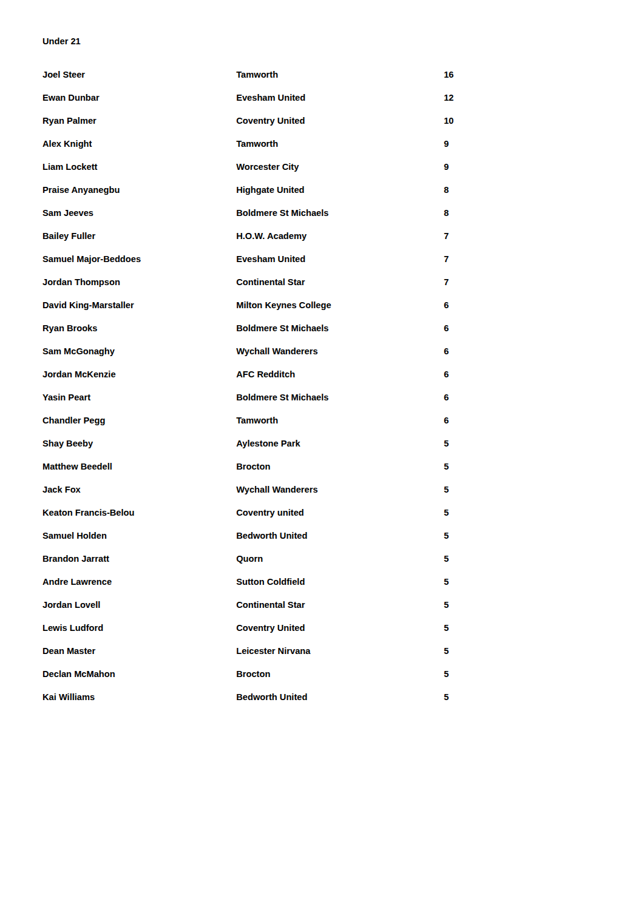Under 21
| Joel Steer | Tamworth | 16 |
| Ewan Dunbar | Evesham United | 12 |
| Ryan Palmer | Coventry United | 10 |
| Alex Knight | Tamworth | 9 |
| Liam Lockett | Worcester City | 9 |
| Praise Anyanegbu | Highgate United | 8 |
| Sam Jeeves | Boldmere St Michaels | 8 |
| Bailey Fuller | H.O.W. Academy | 7 |
| Samuel Major-Beddoes | Evesham United | 7 |
| Jordan Thompson | Continental Star | 7 |
| David King-Marstaller | Milton Keynes College | 6 |
| Ryan Brooks | Boldmere St Michaels | 6 |
| Sam McGonaghy | Wychall Wanderers | 6 |
| Jordan McKenzie | AFC Redditch | 6 |
| Yasin Peart | Boldmere St Michaels | 6 |
| Chandler Pegg | Tamworth | 6 |
| Shay Beeby | Aylestone Park | 5 |
| Matthew Beedell | Brocton | 5 |
| Jack Fox | Wychall Wanderers | 5 |
| Keaton Francis-Belou | Coventry united | 5 |
| Samuel Holden | Bedworth United | 5 |
| Brandon Jarratt | Quorn | 5 |
| Andre Lawrence | Sutton Coldfield | 5 |
| Jordan Lovell | Continental Star | 5 |
| Lewis Ludford | Coventry United | 5 |
| Dean Master | Leicester Nirvana | 5 |
| Declan McMahon | Brocton | 5 |
| Kai Williams | Bedworth United | 5 |